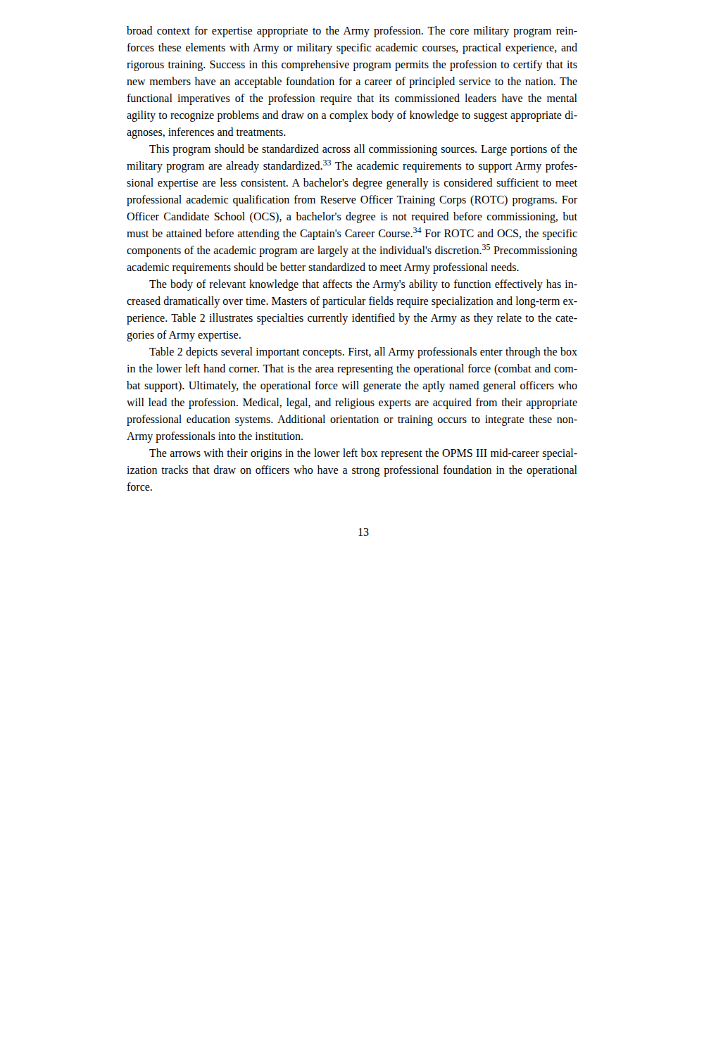broad context for expertise appropriate to the Army profession. The core military program reinforces these elements with Army or military specific academic courses, practical experience, and rigorous training. Success in this comprehensive program permits the profession to certify that its new members have an acceptable foundation for a career of principled service to the nation. The functional imperatives of the profession require that its commissioned leaders have the mental agility to recognize problems and draw on a complex body of knowledge to suggest appropriate diagnoses, inferences and treatments.
This program should be standardized across all commissioning sources. Large portions of the military program are already standardized.33 The academic requirements to support Army professional expertise are less consistent. A bachelor's degree generally is considered sufficient to meet professional academic qualification from Reserve Officer Training Corps (ROTC) programs. For Officer Candidate School (OCS), a bachelor's degree is not required before commissioning, but must be attained before attending the Captain's Career Course.34 For ROTC and OCS, the specific components of the academic program are largely at the individual's discretion.35 Precommissioning academic requirements should be better standardized to meet Army professional needs.
The body of relevant knowledge that affects the Army's ability to function effectively has increased dramatically over time. Masters of particular fields require specialization and long-term experience. Table 2 illustrates specialties currently identified by the Army as they relate to the categories of Army expertise.
Table 2 depicts several important concepts. First, all Army professionals enter through the box in the lower left hand corner. That is the area representing the operational force (combat and combat support). Ultimately, the operational force will generate the aptly named general officers who will lead the profession. Medical, legal, and religious experts are acquired from their appropriate professional education systems. Additional orientation or training occurs to integrate these non-Army professionals into the institution.
The arrows with their origins in the lower left box represent the OPMS III mid-career specialization tracks that draw on officers who have a strong professional foundation in the operational force.
13